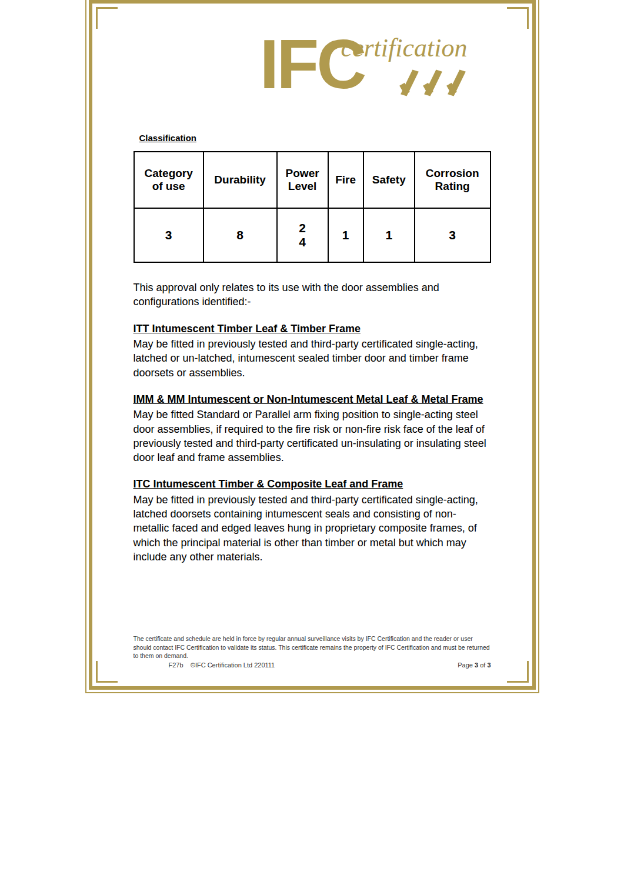IFC certification
Classification
| Category of use | Durability | Power Level | Fire | Safety | Corrosion Rating |
| --- | --- | --- | --- | --- | --- |
| 3 | 8 | 2 4 | 1 | 1 | 3 |
This approval only relates to its use with the door assemblies and configurations identified:-
ITT Intumescent Timber Leaf & Timber Frame
May be fitted in previously tested and third-party certificated single-acting, latched or un-latched, intumescent sealed timber door and timber frame doorsets or assemblies.
IMM & MM Intumescent or Non-Intumescent Metal Leaf & Metal Frame
May be fitted Standard or Parallel arm fixing position to single-acting steel door assemblies, if required to the fire risk or non-fire risk face of the leaf of previously tested and third-party certificated un-insulating or insulating steel door leaf and frame assemblies.
ITC Intumescent Timber & Composite Leaf and Frame
May be fitted in previously tested and third-party certificated single-acting, latched doorsets containing intumescent seals and consisting of non-metallic faced and edged leaves hung in proprietary composite frames, of which the principal material is other than timber or metal but which may include any other materials.
The certificate and schedule are held in force by regular annual surveillance visits by IFC Certification and the reader or user should contact IFC Certification to validate its status. This certificate remains the property of IFC Certification and must be returned to them on demand.
F27b ©IFC Certification Ltd 220111 Page 3 of 3